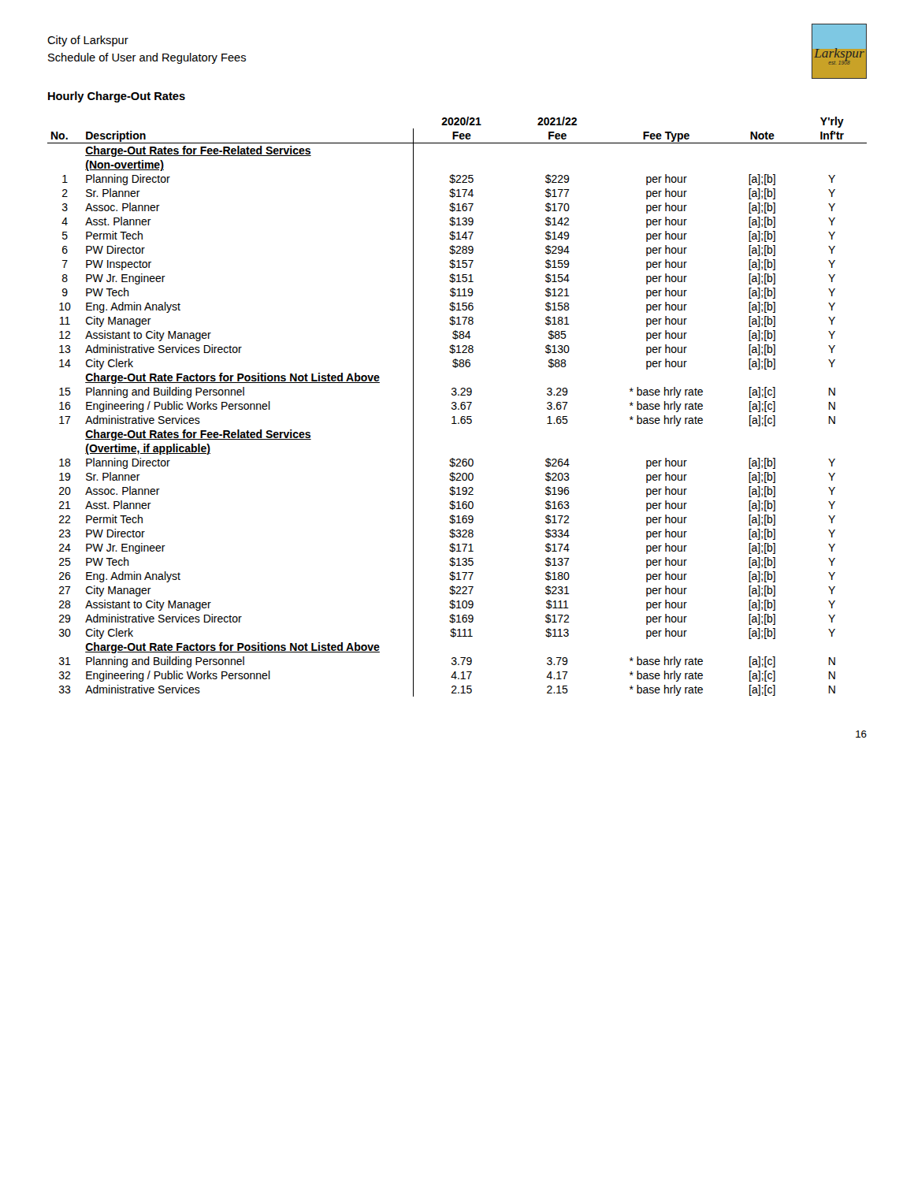City of Larkspur
Schedule of User and Regulatory Fees
Larkspur est. 1908
Hourly Charge-Out Rates
| | | 2020/21 | 2021/22 | | | Y'rly |
| --- | --- | --- | --- | --- | --- | --- |
| No. | Description | Fee | Fee | Fee Type | Note | Inf'tr |
| | Charge-Out Rates for Fee-Related Services | | | | | |
| | (Non-overtime) | | | | | |
| 1 | Planning Director | $225 | $229 | per hour | [a];[b] | Y |
| 2 | Sr. Planner | $174 | $177 | per hour | [a];[b] | Y |
| 3 | Assoc. Planner | $167 | $170 | per hour | [a];[b] | Y |
| 4 | Asst. Planner | $139 | $142 | per hour | [a];[b] | Y |
| 5 | Permit Tech | $147 | $149 | per hour | [a];[b] | Y |
| 6 | PW Director | $289 | $294 | per hour | [a];[b] | Y |
| 7 | PW Inspector | $157 | $159 | per hour | [a];[b] | Y |
| 8 | PW Jr. Engineer | $151 | $154 | per hour | [a];[b] | Y |
| 9 | PW Tech | $119 | $121 | per hour | [a];[b] | Y |
| 10 | Eng. Admin Analyst | $156 | $158 | per hour | [a];[b] | Y |
| 11 | City Manager | $178 | $181 | per hour | [a];[b] | Y |
| 12 | Assistant to City Manager | $84 | $85 | per hour | [a];[b] | Y |
| 13 | Administrative Services Director | $128 | $130 | per hour | [a];[b] | Y |
| 14 | City Clerk | $86 | $88 | per hour | [a];[b] | Y |
| | Charge-Out Rate Factors for Positions Not Listed Above | | | | | |
| 15 | Planning and Building Personnel | 3.29 | 3.29 | * base hrly rate | [a];[c] | N |
| 16 | Engineering / Public Works Personnel | 3.67 | 3.67 | * base hrly rate | [a];[c] | N |
| 17 | Administrative Services | 1.65 | 1.65 | * base hrly rate | [a];[c] | N |
| | Charge-Out Rates for Fee-Related Services | | | | | |
| | (Overtime, if applicable) | | | | | |
| 18 | Planning Director | $260 | $264 | per hour | [a];[b] | Y |
| 19 | Sr. Planner | $200 | $203 | per hour | [a];[b] | Y |
| 20 | Assoc. Planner | $192 | $196 | per hour | [a];[b] | Y |
| 21 | Asst. Planner | $160 | $163 | per hour | [a];[b] | Y |
| 22 | Permit Tech | $169 | $172 | per hour | [a];[b] | Y |
| 23 | PW Director | $328 | $334 | per hour | [a];[b] | Y |
| 24 | PW Jr. Engineer | $171 | $174 | per hour | [a];[b] | Y |
| 25 | PW Tech | $135 | $137 | per hour | [a];[b] | Y |
| 26 | Eng. Admin Analyst | $177 | $180 | per hour | [a];[b] | Y |
| 27 | City Manager | $227 | $231 | per hour | [a];[b] | Y |
| 28 | Assistant to City Manager | $109 | $111 | per hour | [a];[b] | Y |
| 29 | Administrative Services Director | $169 | $172 | per hour | [a];[b] | Y |
| 30 | City Clerk | $111 | $113 | per hour | [a];[b] | Y |
| | Charge-Out Rate Factors for Positions Not Listed Above | | | | | |
| 31 | Planning and Building Personnel | 3.79 | 3.79 | * base hrly rate | [a];[c] | N |
| 32 | Engineering / Public Works Personnel | 4.17 | 4.17 | * base hrly rate | [a];[c] | N |
| 33 | Administrative Services | 2.15 | 2.15 | * base hrly rate | [a];[c] | N |
16